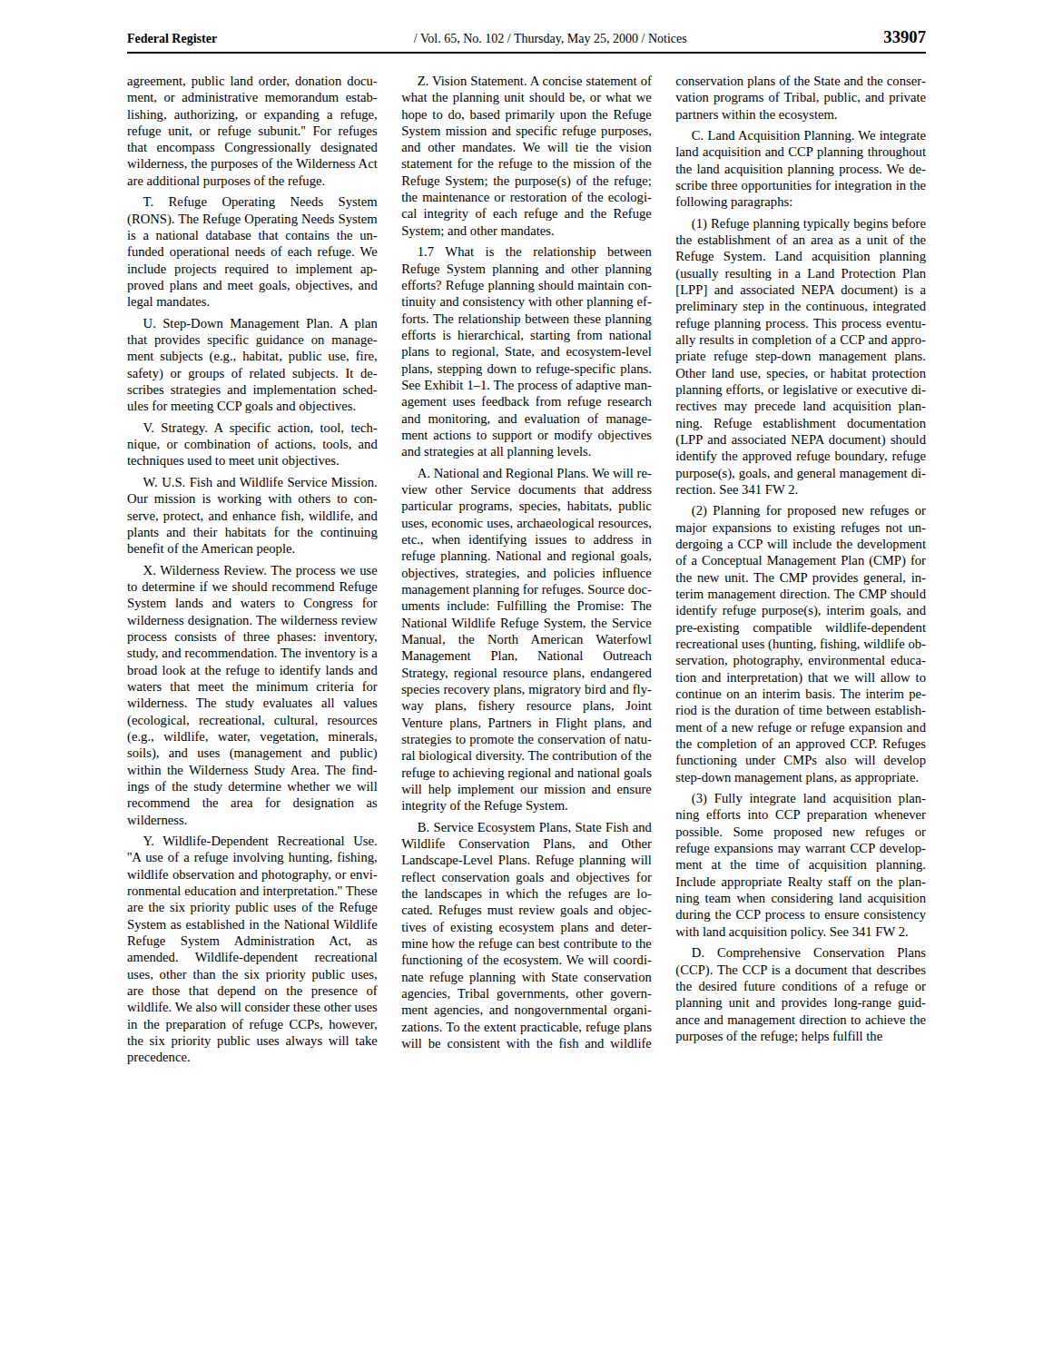Federal Register / Vol. 65, No. 102 / Thursday, May 25, 2000 / Notices 33907
agreement, public land order, donation document, or administrative memorandum establishing, authorizing, or expanding a refuge, refuge unit, or refuge subunit.'' For refuges that encompass Congressionally designated wilderness, the purposes of the Wilderness Act are additional purposes of the refuge.
T. Refuge Operating Needs System (RONS). The Refuge Operating Needs System is a national database that contains the unfunded operational needs of each refuge. We include projects required to implement approved plans and meet goals, objectives, and legal mandates.
U. Step-Down Management Plan. A plan that provides specific guidance on management subjects (e.g., habitat, public use, fire, safety) or groups of related subjects. It describes strategies and implementation schedules for meeting CCP goals and objectives.
V. Strategy. A specific action, tool, technique, or combination of actions, tools, and techniques used to meet unit objectives.
W. U.S. Fish and Wildlife Service Mission. Our mission is working with others to conserve, protect, and enhance fish, wildlife, and plants and their habitats for the continuing benefit of the American people.
X. Wilderness Review. The process we use to determine if we should recommend Refuge System lands and waters to Congress for wilderness designation. The wilderness review process consists of three phases: inventory, study, and recommendation. The inventory is a broad look at the refuge to identify lands and waters that meet the minimum criteria for wilderness. The study evaluates all values (ecological, recreational, cultural, resources (e.g., wildlife, water, vegetation, minerals, soils), and uses (management and public) within the Wilderness Study Area. The findings of the study determine whether we will recommend the area for designation as wilderness.
Y. Wildlife-Dependent Recreational Use. ''A use of a refuge involving hunting, fishing, wildlife observation and photography, or environmental education and interpretation.'' These are the six priority public uses of the Refuge System as established in the National Wildlife Refuge System Administration Act, as amended. Wildlife-dependent recreational uses, other than the six priority public uses, are those that depend on the presence of wildlife. We also will consider these other uses in the preparation of refuge CCPs, however, the six priority public uses always will take precedence.
Z. Vision Statement. A concise statement of what the planning unit should be, or what we hope to do, based primarily upon the Refuge System mission and specific refuge purposes, and other mandates. We will tie the vision statement for the refuge to the mission of the Refuge System; the purpose(s) of the refuge; the maintenance or restoration of the ecological integrity of each refuge and the Refuge System; and other mandates.
1.7 What is the relationship between Refuge System planning and other planning efforts? Refuge planning should maintain continuity and consistency with other planning efforts. The relationship between these planning efforts is hierarchical, starting from national plans to regional, State, and ecosystem-level plans, stepping down to refuge-specific plans. See Exhibit 1–1. The process of adaptive management uses feedback from refuge research and monitoring, and evaluation of management actions to support or modify objectives and strategies at all planning levels.
A. National and Regional Plans. We will review other Service documents that address particular programs, species, habitats, public uses, economic uses, archaeological resources, etc., when identifying issues to address in refuge planning. National and regional goals, objectives, strategies, and policies influence management planning for refuges. Source documents include: Fulfilling the Promise: The National Wildlife Refuge System, the Service Manual, the North American Waterfowl Management Plan, National Outreach Strategy, regional resource plans, endangered species recovery plans, migratory bird and flyway plans, fishery resource plans, Joint Venture plans, Partners in Flight plans, and strategies to promote the conservation of natural biological diversity. The contribution of the refuge to achieving regional and national goals will help implement our mission and ensure integrity of the Refuge System.
B. Service Ecosystem Plans, State Fish and Wildlife Conservation Plans, and Other Landscape-Level Plans. Refuge planning will reflect conservation goals and objectives for the landscapes in which the refuges are located. Refuges must review goals and objectives of existing ecosystem plans and determine how the refuge can best contribute to the functioning of the ecosystem. We will coordinate refuge planning with State conservation agencies, Tribal governments, other government agencies, and nongovernmental organizations. To the extent practicable, refuge plans will be consistent with the fish and wildlife conservation plans of the State and the conservation programs of Tribal, public, and private partners within the ecosystem.
C. Land Acquisition Planning. We integrate land acquisition and CCP planning throughout the land acquisition planning process. We describe three opportunities for integration in the following paragraphs:
(1) Refuge planning typically begins before the establishment of an area as a unit of the Refuge System. Land acquisition planning (usually resulting in a Land Protection Plan [LPP] and associated NEPA document) is a preliminary step in the continuous, integrated refuge planning process. This process eventually results in completion of a CCP and appropriate refuge step-down management plans. Other land use, species, or habitat protection planning efforts, or legislative or executive directives may precede land acquisition planning. Refuge establishment documentation (LPP and associated NEPA document) should identify the approved refuge boundary, refuge purpose(s), goals, and general management direction. See 341 FW 2.
(2) Planning for proposed new refuges or major expansions to existing refuges not undergoing a CCP will include the development of a Conceptual Management Plan (CMP) for the new unit. The CMP provides general, interim management direction. The CMP should identify refuge purpose(s), interim goals, and pre-existing compatible wildlife-dependent recreational uses (hunting, fishing, wildlife observation, photography, environmental education and interpretation) that we will allow to continue on an interim basis. The interim period is the duration of time between establishment of a new refuge or refuge expansion and the completion of an approved CCP. Refuges functioning under CMPs also will develop step-down management plans, as appropriate.
(3) Fully integrate land acquisition planning efforts into CCP preparation whenever possible. Some proposed new refuges or refuge expansions may warrant CCP development at the time of acquisition planning. Include appropriate Realty staff on the planning team when considering land acquisition during the CCP process to ensure consistency with land acquisition policy. See 341 FW 2.
D. Comprehensive Conservation Plans (CCP). The CCP is a document that describes the desired future conditions of a refuge or planning unit and provides long-range guidance and management direction to achieve the purposes of the refuge; helps fulfill the